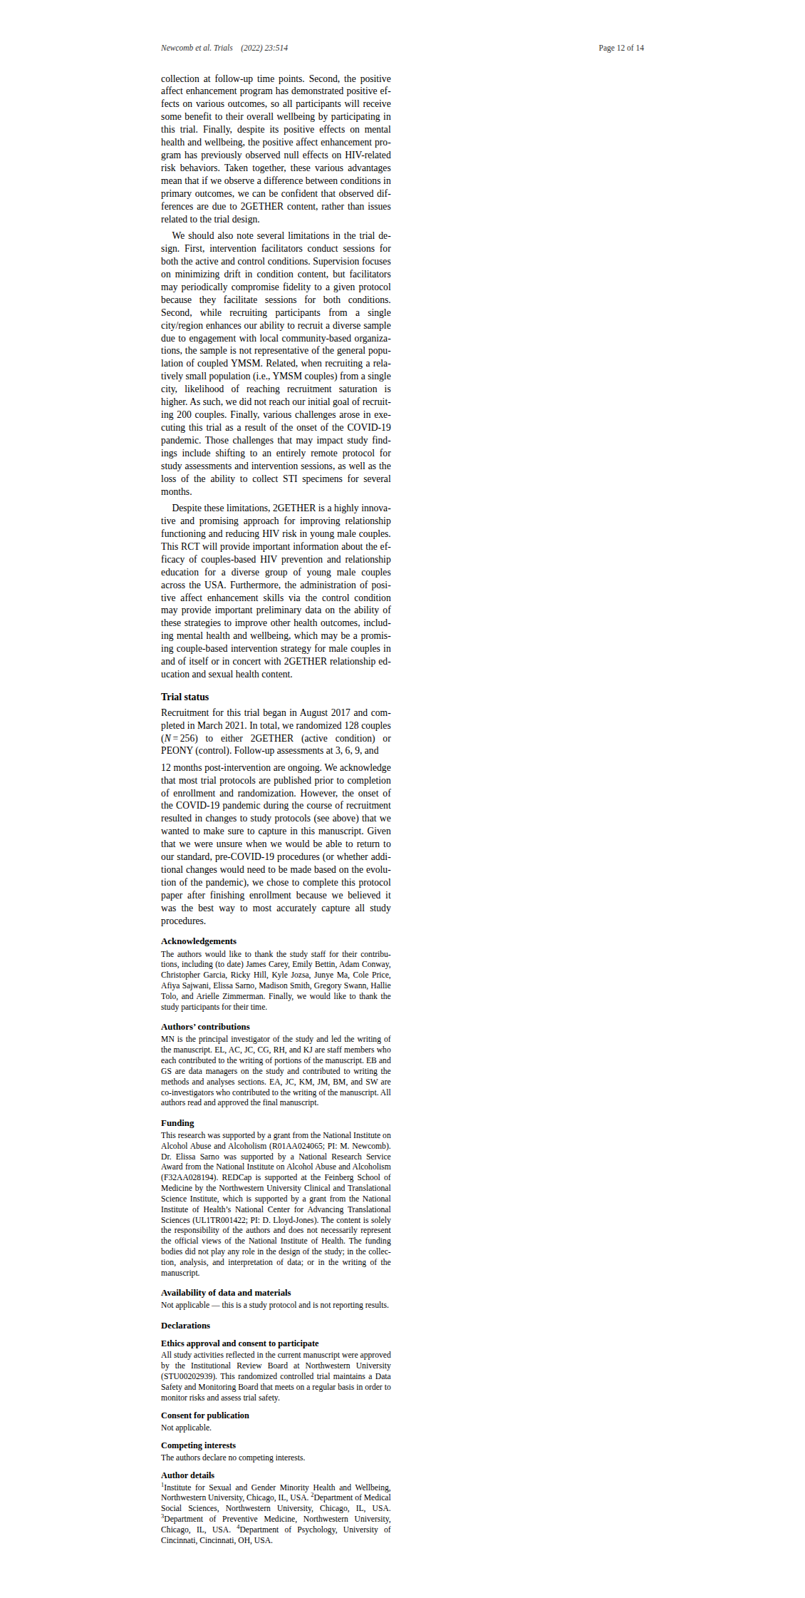Newcomb et al. Trials (2022) 23:514
Page 12 of 14
collection at follow-up time points. Second, the positive affect enhancement program has demonstrated positive effects on various outcomes, so all participants will receive some benefit to their overall wellbeing by participating in this trial. Finally, despite its positive effects on mental health and wellbeing, the positive affect enhancement program has previously observed null effects on HIV-related risk behaviors. Taken together, these various advantages mean that if we observe a difference between conditions in primary outcomes, we can be confident that observed differences are due to 2GETHER content, rather than issues related to the trial design.
We should also note several limitations in the trial design. First, intervention facilitators conduct sessions for both the active and control conditions. Supervision focuses on minimizing drift in condition content, but facilitators may periodically compromise fidelity to a given protocol because they facilitate sessions for both conditions. Second, while recruiting participants from a single city/region enhances our ability to recruit a diverse sample due to engagement with local community-based organizations, the sample is not representative of the general population of coupled YMSM. Related, when recruiting a relatively small population (i.e., YMSM couples) from a single city, likelihood of reaching recruitment saturation is higher. As such, we did not reach our initial goal of recruiting 200 couples. Finally, various challenges arose in executing this trial as a result of the onset of the COVID-19 pandemic. Those challenges that may impact study findings include shifting to an entirely remote protocol for study assessments and intervention sessions, as well as the loss of the ability to collect STI specimens for several months.
Despite these limitations, 2GETHER is a highly innovative and promising approach for improving relationship functioning and reducing HIV risk in young male couples. This RCT will provide important information about the efficacy of couples-based HIV prevention and relationship education for a diverse group of young male couples across the USA. Furthermore, the administration of positive affect enhancement skills via the control condition may provide important preliminary data on the ability of these strategies to improve other health outcomes, including mental health and wellbeing, which may be a promising couple-based intervention strategy for male couples in and of itself or in concert with 2GETHER relationship education and sexual health content.
Trial status
Recruitment for this trial began in August 2017 and completed in March 2021. In total, we randomized 128 couples (N = 256) to either 2GETHER (active condition) or PEONY (control). Follow-up assessments at 3, 6, 9, and
12 months post-intervention are ongoing. We acknowledge that most trial protocols are published prior to completion of enrollment and randomization. However, the onset of the COVID-19 pandemic during the course of recruitment resulted in changes to study protocols (see above) that we wanted to make sure to capture in this manuscript. Given that we were unsure when we would be able to return to our standard, pre-COVID-19 procedures (or whether additional changes would need to be made based on the evolution of the pandemic), we chose to complete this protocol paper after finishing enrollment because we believed it was the best way to most accurately capture all study procedures.
Acknowledgements
The authors would like to thank the study staff for their contributions, including (to date) James Carey, Emily Bettin, Adam Conway, Christopher Garcia, Ricky Hill, Kyle Jozsa, Junye Ma, Cole Price, Afiya Sajwani, Elissa Sarno, Madison Smith, Gregory Swann, Hallie Tolo, and Arielle Zimmerman. Finally, we would like to thank the study participants for their time.
Authors’ contributions
MN is the principal investigator of the study and led the writing of the manuscript. EL, AC, JC, CG, RH, and KJ are staff members who each contributed to the writing of portions of the manuscript. EB and GS are data managers on the study and contributed to writing the methods and analyses sections. EA, JC, KM, JM, BM, and SW are co-investigators who contributed to the writing of the manuscript. All authors read and approved the final manuscript.
Funding
This research was supported by a grant from the National Institute on Alcohol Abuse and Alcoholism (R01AA024065; PI: M. Newcomb). Dr. Elissa Sarno was supported by a National Research Service Award from the National Institute on Alcohol Abuse and Alcoholism (F32AA028194). REDCap is supported at the Feinberg School of Medicine by the Northwestern University Clinical and Translational Science Institute, which is supported by a grant from the National Institute of Health’s National Center for Advancing Translational Sciences (UL1TR001422; PI: D. Lloyd-Jones). The content is solely the responsibility of the authors and does not necessarily represent the official views of the National Institute of Health. The funding bodies did not play any role in the design of the study; in the collection, analysis, and interpretation of data; or in the writing of the manuscript.
Availability of data and materials
Not applicable — this is a study protocol and is not reporting results.
Declarations
Ethics approval and consent to participate
All study activities reflected in the current manuscript were approved by the Institutional Review Board at Northwestern University (STU00202939). This randomized controlled trial maintains a Data Safety and Monitoring Board that meets on a regular basis in order to monitor risks and assess trial safety.
Consent for publication
Not applicable.
Competing interests
The authors declare no competing interests.
Author details
1Institute for Sexual and Gender Minority Health and Wellbeing, Northwestern University, Chicago, IL, USA. 2Department of Medical Social Sciences, Northwestern University, Chicago, IL, USA. 3Department of Preventive Medicine, Northwestern University, Chicago, IL, USA. 4Department of Psychology, University of Cincinnati, Cincinnati, OH, USA.